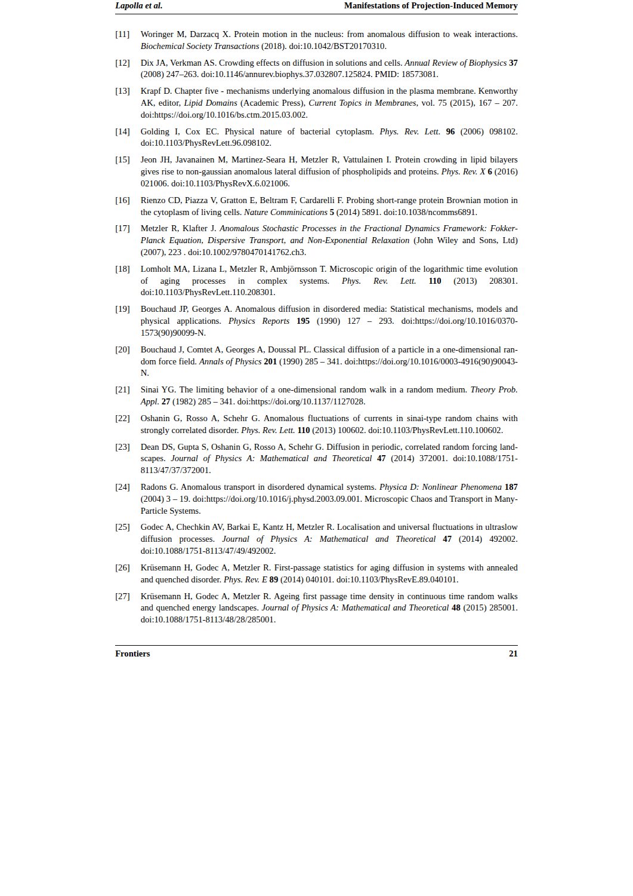Lapolla et al. Manifestations of Projection-Induced Memory
[11] Woringer M, Darzacq X. Protein motion in the nucleus: from anomalous diffusion to weak interactions. Biochemical Society Transactions (2018). doi:10.1042/BST20170310.
[12] Dix JA, Verkman AS. Crowding effects on diffusion in solutions and cells. Annual Review of Biophysics 37 (2008) 247–263. doi:10.1146/annurev.biophys.37.032807.125824. PMID: 18573081.
[13] Krapf D. Chapter five - mechanisms underlying anomalous diffusion in the plasma membrane. Kenworthy AK, editor, Lipid Domains (Academic Press), Current Topics in Membranes, vol. 75 (2015), 167 – 207. doi:https://doi.org/10.1016/bs.ctm.2015.03.002.
[14] Golding I, Cox EC. Physical nature of bacterial cytoplasm. Phys. Rev. Lett. 96 (2006) 098102. doi:10.1103/PhysRevLett.96.098102.
[15] Jeon JH, Javanainen M, Martinez-Seara H, Metzler R, Vattulainen I. Protein crowding in lipid bilayers gives rise to non-gaussian anomalous lateral diffusion of phospholipids and proteins. Phys. Rev. X 6 (2016) 021006. doi:10.1103/PhysRevX.6.021006.
[16] Rienzo CD, Piazza V, Gratton E, Beltram F, Cardarelli F. Probing short-range protein Brownian motion in the cytoplasm of living cells. Nature Comminications 5 (2014) 5891. doi:10.1038/ncomms6891.
[17] Metzler R, Klafter J. Anomalous Stochastic Processes in the Fractional Dynamics Framework: Fokker-Planck Equation, Dispersive Transport, and Non-Exponential Relaxation (John Wiley and Sons, Ltd) (2007), 223 . doi:10.1002/9780470141762.ch3.
[18] Lomholt MA, Lizana L, Metzler R, Ambjörnsson T. Microscopic origin of the logarithmic time evolution of aging processes in complex systems. Phys. Rev. Lett. 110 (2013) 208301. doi:10.1103/PhysRevLett.110.208301.
[19] Bouchaud JP, Georges A. Anomalous diffusion in disordered media: Statistical mechanisms, models and physical applications. Physics Reports 195 (1990) 127 – 293. doi:https://doi.org/10.1016/0370-1573(90)90099-N.
[20] Bouchaud J, Comtet A, Georges A, Doussal PL. Classical diffusion of a particle in a one-dimensional random force field. Annals of Physics 201 (1990) 285 – 341. doi:https://doi.org/10.1016/0003-4916(90)90043-N.
[21] Sinai YG. The limiting behavior of a one-dimensional random walk in a random medium. Theory Prob. Appl. 27 (1982) 285 – 341. doi:https://doi.org/10.1137/1127028.
[22] Oshanin G, Rosso A, Schehr G. Anomalous fluctuations of currents in sinai-type random chains with strongly correlated disorder. Phys. Rev. Lett. 110 (2013) 100602. doi:10.1103/PhysRevLett.110.100602.
[23] Dean DS, Gupta S, Oshanin G, Rosso A, Schehr G. Diffusion in periodic, correlated random forcing landscapes. Journal of Physics A: Mathematical and Theoretical 47 (2014) 372001. doi:10.1088/1751-8113/47/37/372001.
[24] Radons G. Anomalous transport in disordered dynamical systems. Physica D: Nonlinear Phenomena 187 (2004) 3 – 19. doi:https://doi.org/10.1016/j.physd.2003.09.001. Microscopic Chaos and Transport in Many-Particle Systems.
[25] Godec A, Chechkin AV, Barkai E, Kantz H, Metzler R. Localisation and universal fluctuations in ultraslow diffusion processes. Journal of Physics A: Mathematical and Theoretical 47 (2014) 492002. doi:10.1088/1751-8113/47/49/492002.
[26] Krüsemann H, Godec A, Metzler R. First-passage statistics for aging diffusion in systems with annealed and quenched disorder. Phys. Rev. E 89 (2014) 040101. doi:10.1103/PhysRevE.89.040101.
[27] Krüsemann H, Godec A, Metzler R. Ageing first passage time density in continuous time random walks and quenched energy landscapes. Journal of Physics A: Mathematical and Theoretical 48 (2015) 285001. doi:10.1088/1751-8113/48/28/285001.
Frontiers 21